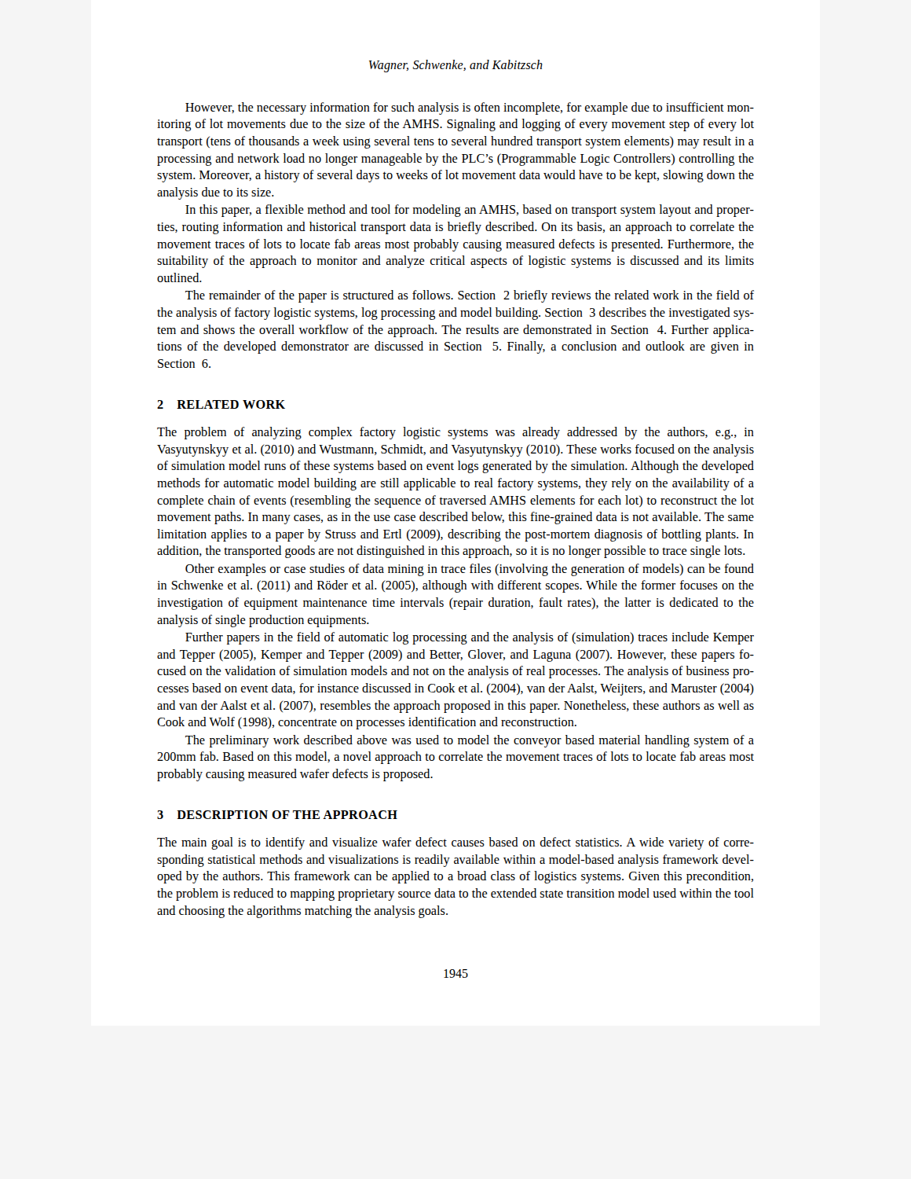Wagner, Schwenke, and Kabitzsch
However, the necessary information for such analysis is often incomplete, for example due to insufficient monitoring of lot movements due to the size of the AMHS. Signaling and logging of every movement step of every lot transport (tens of thousands a week using several tens to several hundred transport system elements) may result in a processing and network load no longer manageable by the PLC’s (Programmable Logic Controllers) controlling the system. Moreover, a history of several days to weeks of lot movement data would have to be kept, slowing down the analysis due to its size.
In this paper, a flexible method and tool for modeling an AMHS, based on transport system layout and properties, routing information and historical transport data is briefly described. On its basis, an approach to correlate the movement traces of lots to locate fab areas most probably causing measured defects is presented. Furthermore, the suitability of the approach to monitor and analyze critical aspects of logistic systems is discussed and its limits outlined.
The remainder of the paper is structured as follows. Section 2 briefly reviews the related work in the field of the analysis of factory logistic systems, log processing and model building. Section 3 describes the investigated system and shows the overall workflow of the approach. The results are demonstrated in Section 4. Further applications of the developed demonstrator are discussed in Section 5. Finally, a conclusion and outlook are given in Section 6.
2 RELATED WORK
The problem of analyzing complex factory logistic systems was already addressed by the authors, e.g., in Vasyutynskyy et al. (2010) and Wustmann, Schmidt, and Vasyutynskyy (2010). These works focused on the analysis of simulation model runs of these systems based on event logs generated by the simulation. Although the developed methods for automatic model building are still applicable to real factory systems, they rely on the availability of a complete chain of events (resembling the sequence of traversed AMHS elements for each lot) to reconstruct the lot movement paths. In many cases, as in the use case described below, this fine-grained data is not available. The same limitation applies to a paper by Struss and Ertl (2009), describing the post-mortem diagnosis of bottling plants. In addition, the transported goods are not distinguished in this approach, so it is no longer possible to trace single lots.
Other examples or case studies of data mining in trace files (involving the generation of models) can be found in Schwenke et al. (2011) and Röder et al. (2005), although with different scopes. While the former focuses on the investigation of equipment maintenance time intervals (repair duration, fault rates), the latter is dedicated to the analysis of single production equipments.
Further papers in the field of automatic log processing and the analysis of (simulation) traces include Kemper and Tepper (2005), Kemper and Tepper (2009) and Better, Glover, and Laguna (2007). However, these papers focused on the validation of simulation models and not on the analysis of real processes. The analysis of business processes based on event data, for instance discussed in Cook et al. (2004), van der Aalst, Weijters, and Maruster (2004) and van der Aalst et al. (2007), resembles the approach proposed in this paper. Nonetheless, these authors as well as Cook and Wolf (1998), concentrate on processes identification and reconstruction.
The preliminary work described above was used to model the conveyor based material handling system of a 200mm fab. Based on this model, a novel approach to correlate the movement traces of lots to locate fab areas most probably causing measured wafer defects is proposed.
3 DESCRIPTION OF THE APPROACH
The main goal is to identify and visualize wafer defect causes based on defect statistics. A wide variety of corresponding statistical methods and visualizations is readily available within a model-based analysis framework developed by the authors. This framework can be applied to a broad class of logistics systems. Given this precondition, the problem is reduced to mapping proprietary source data to the extended state transition model used within the tool and choosing the algorithms matching the analysis goals.
1945